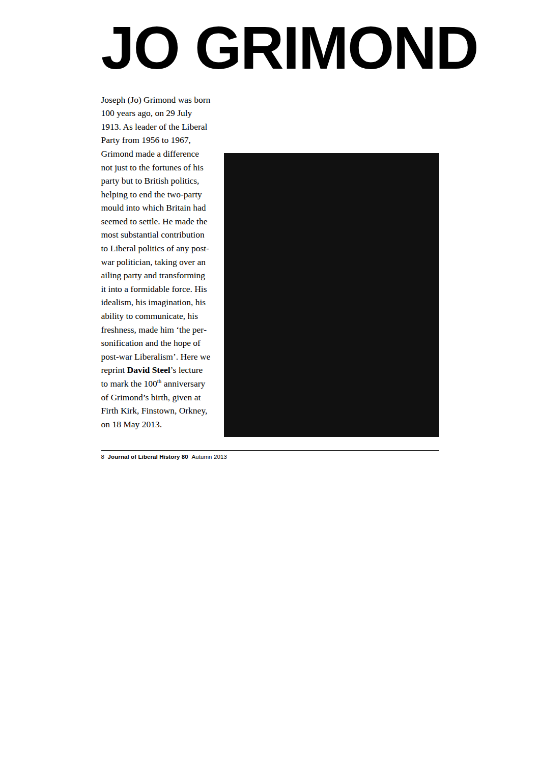JO GRIMOND
Joseph (Jo) Grimond was born 100 years ago, on 29 July 1913. As leader of the Liberal Party from 1956 to 1967, Grimond made a difference not just to the fortunes of his party but to British politics, helping to end the two-party mould into which Britain had seemed to settle. He made the most substantial contribution to Liberal politics of any post-war politician, taking over an ailing party and transforming it into a formidable force. His idealism, his imagination, his ability to communicate, his freshness, made him ‘the personification and the hope of post-war Liberalism’. Here we reprint David Steel’s lecture to mark the 100th anniversary of Grimond’s birth, given at Firth Kirk, Finstown, Orkney, on 18 May 2013.
8 Journal of Liberal History 80 Autumn 2013